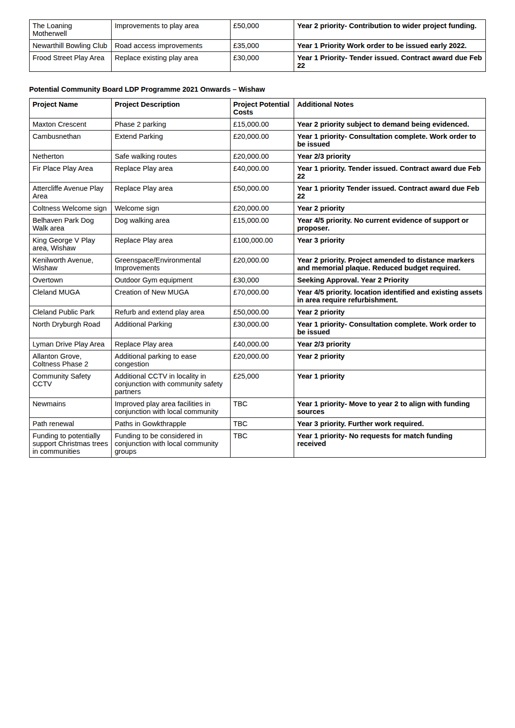| The Loaning Motherwell | Improvements to play area | £50,000 | Year 2 priority- Contribution to wider project funding. |
| Newarthill Bowling Club | Road access improvements | £35,000 | Year 1 Priority Work order to be issued early 2022. |
| Frood Street Play Area | Replace existing play area | £30,000 | Year 1 Priority- Tender issued. Contract award due Feb 22 |
Potential Community Board LDP Programme 2021 Onwards – Wishaw
| Project Name | Project Description | Project Potential Costs | Additional Notes |
| --- | --- | --- | --- |
| Maxton Crescent | Phase 2 parking | £15,000.00 | Year 2 priority subject to demand being evidenced. |
| Cambusnethan | Extend Parking | £20,000.00 | Year 1 priority- Consultation complete. Work order to be issued |
| Netherton | Safe walking routes | £20,000.00 | Year 2/3 priority |
| Fir Place Play Area | Replace Play area | £40,000.00 | Year 1 priority. Tender issued. Contract award due Feb 22 |
| Attercliffe Avenue Play Area | Replace Play area | £50,000.00 | Year 1 priority Tender issued. Contract award due Feb 22 |
| Coltness Welcome sign | Welcome sign | £20,000.00 | Year 2 priority |
| Belhaven Park Dog Walk area | Dog walking area | £15,000.00 | Year 4/5 priority. No current evidence of support or proposer. |
| King George V Play area, Wishaw | Replace Play area | £100,000.00 | Year 3 priority |
| Kenilworth Avenue, Wishaw | Greenspace/Environmental Improvements | £20,000.00 | Year 2 priority. Project amended to distance markers and memorial plaque. Reduced budget required. |
| Overtown | Outdoor Gym equipment | £30,000 | Seeking Approval. Year 2 Priority |
| Cleland MUGA | Creation of New MUGA | £70,000.00 | Year 4/5 priority. location identified and existing assets in area require refurbishment. |
| Cleland Public Park | Refurb and extend play area | £50,000.00 | Year 2 priority |
| North Dryburgh Road | Additional Parking | £30,000.00 | Year 1 priority- Consultation complete. Work order to be issued |
| Lyman Drive Play Area | Replace Play area | £40,000.00 | Year 2/3 priority |
| Allanton Grove, Coltness Phase 2 | Additional parking to ease congestion | £20,000.00 | Year 2 priority |
| Community Safety CCTV | Additional CCTV in locality in conjunction with community safety partners | £25,000 | Year 1 priority |
| Newmains | Improved play area facilities in conjunction with local community | TBC | Year 1 priority- Move to year 2 to align with funding sources |
| Path renewal | Paths in Gowkthrapple | TBC | Year 3 priority. Further work required. |
| Funding to potentially support Christmas trees in communities | Funding to be considered in conjunction with local community groups | TBC | Year 1 priority- No requests for match funding received |